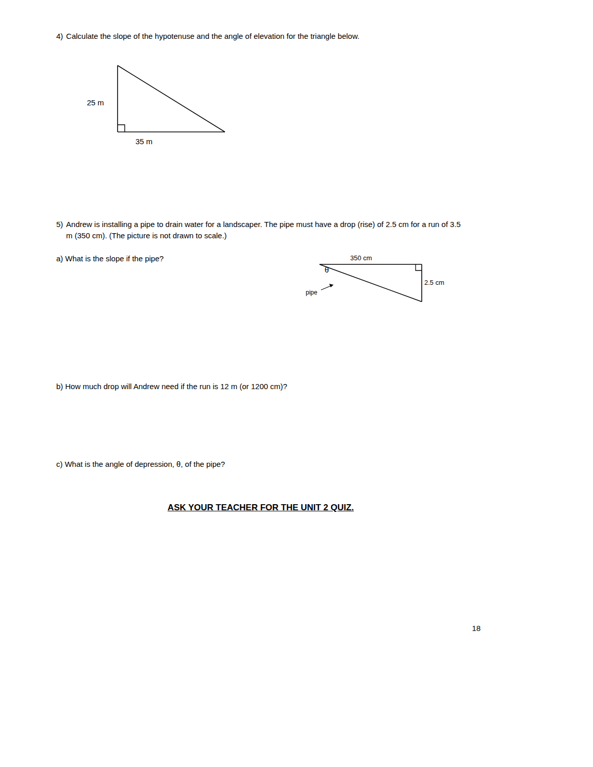4) Calculate the slope of the hypotenuse and the angle of elevation for the triangle below.
25 m 35 m
5) Andrew is installing a pipe to drain water for a landscaper. The pipe must have a drop (rise) of 2.5 cm for a run of 3.5 m (350 cm). (The picture is not drawn to scale.)
a) What is the slope if the pipe?
350 cm 2.5 cm θ pipe
b) How much drop will Andrew need if the run is 12 m (or 1200 cm)?
c) What is the angle of depression, θ, of the pipe?
ASK YOUR TEACHER FOR THE UNIT 2 QUIZ.
18